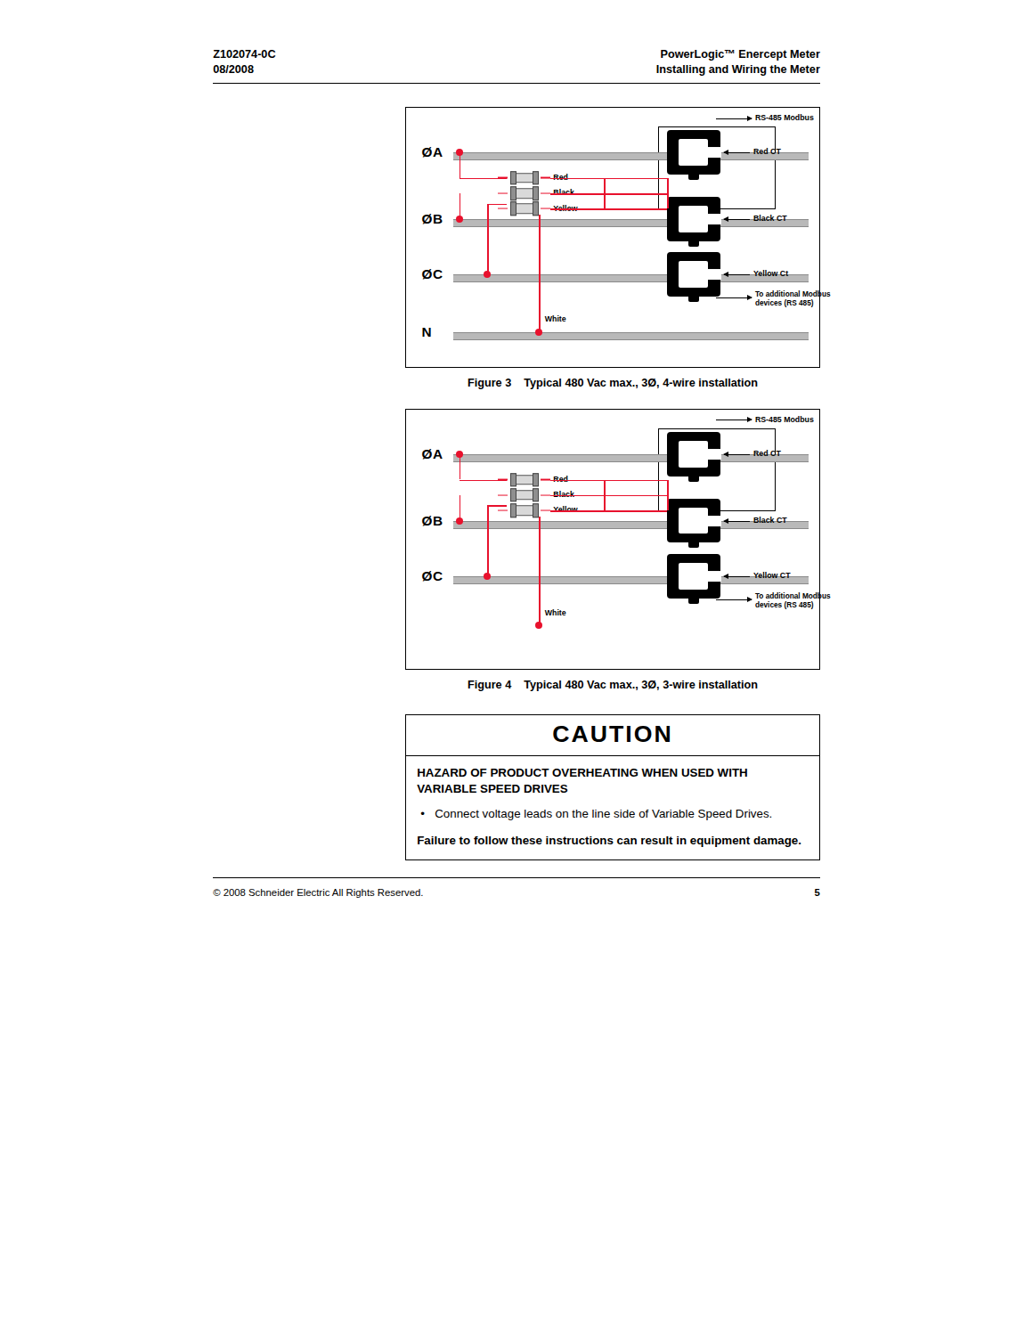Z102074-0C
08/2008
PowerLogic™ Enercept Meter
Installing and Wiring the Meter
ØA
ØB
ØC
N
Red
Black
Yellow
White
RS-485 Modbus
Red CT
Black CT
Yellow Ct
To additional Modbus
devices (RS 485)
Figure 3 Typical 480 Vac max., 3Ø, 4-wire installation
ØA
ØB
ØC
Red
Black
Yellow
White
RS-485 Modbus
Red CT
Black CT
Yellow CT
To additional Modbus
devices (RS 485)
Figure 4 Typical 480 Vac max., 3Ø, 3-wire installation
CAUTION
Hazard of product overheating when used with variable speed drives
Connect voltage leads on the line side of Variable Speed Drives.
Failure to follow these instructions can result in equipment damage.
© 2008 Schneider Electric All Rights Reserved.
5